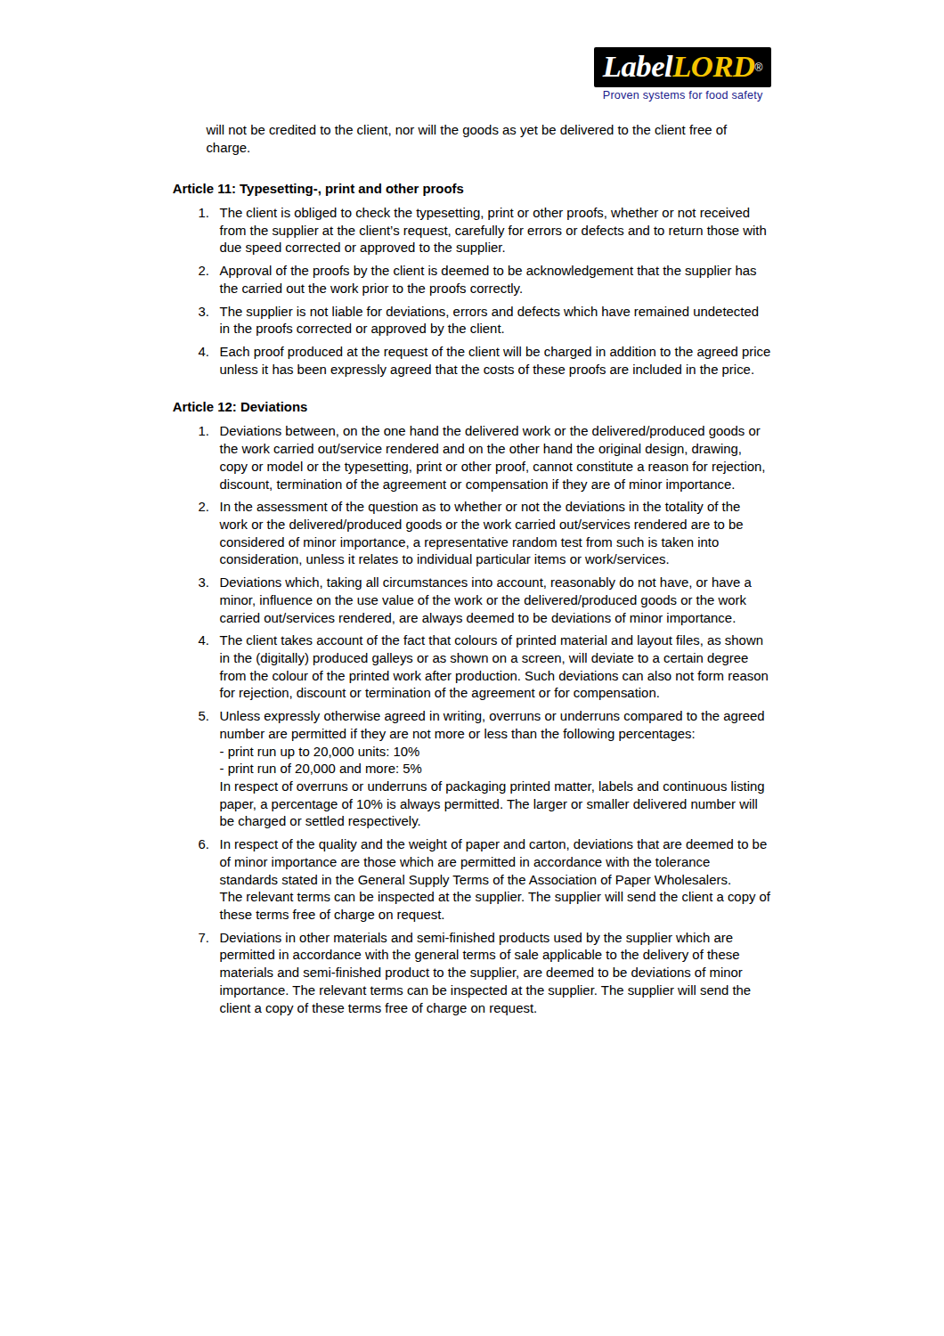Label LORD®
Proven systems for food safety
will not be credited to the client, nor will the goods as yet be delivered to the client free of charge.
Article 11: Typesetting-, print and other proofs
The client is obliged to check the typesetting, print or other proofs, whether or not received from the supplier at the client’s request, carefully for errors or defects and to return those with due speed corrected or approved to the supplier.
Approval of the proofs by the client is deemed to be acknowledgement that the supplier has the carried out the work prior to the proofs correctly.
The supplier is not liable for deviations, errors and defects which have remained undetected in the proofs corrected or approved by the client.
Each proof produced at the request of the client will be charged in addition to the agreed price unless it has been expressly agreed that the costs of these proofs are included in the price.
Article 12: Deviations
Deviations between, on the one hand the delivered work or the delivered/produced goods or the work carried out/service rendered and on the other hand the original design, drawing, copy or model or the typesetting, print or other proof, cannot constitute a reason for rejection, discount, termination of the agreement or compensation if they are of minor importance.
In the assessment of the question as to whether or not the deviations in the totality of the work or the delivered/produced goods or the work carried out/services rendered are to be considered of minor importance, a representative random test from such is taken into consideration, unless it relates to individual particular items or work/services.
Deviations which, taking all circumstances into account, reasonably do not have, or have a minor, influence on the use value of the work or the delivered/produced goods or the work carried out/services rendered, are always deemed to be deviations of minor importance.
The client takes account of the fact that colours of printed material and layout files, as shown in the (digitally) produced galleys or as shown on a screen, will deviate to a certain degree from the colour of the printed work after production. Such deviations can also not form reason for rejection, discount or termination of the agreement or for compensation.
Unless expressly otherwise agreed in writing, overruns or underruns compared to the agreed number are permitted if they are not more or less than the following percentages: - print run up to 20,000 units: 10% - print run of 20,000 and more: 5% In respect of overruns or underruns of packaging printed matter, labels and continuous listing paper, a percentage of 10% is always permitted. The larger or smaller delivered number will be charged or settled respectively.
In respect of the quality and the weight of paper and carton, deviations that are deemed to be of minor importance are those which are permitted in accordance with the tolerance standards stated in the General Supply Terms of the Association of Paper Wholesalers.
The relevant terms can be inspected at the supplier. The supplier will send the client a copy of these terms free of charge on request.
Deviations in other materials and semi-finished products used by the supplier which are permitted in accordance with the general terms of sale applicable to the delivery of these materials and semi-finished product to the supplier, are deemed to be deviations of minor importance. The relevant terms can be inspected at the supplier. The supplier will send the client a copy of these terms free of charge on request.